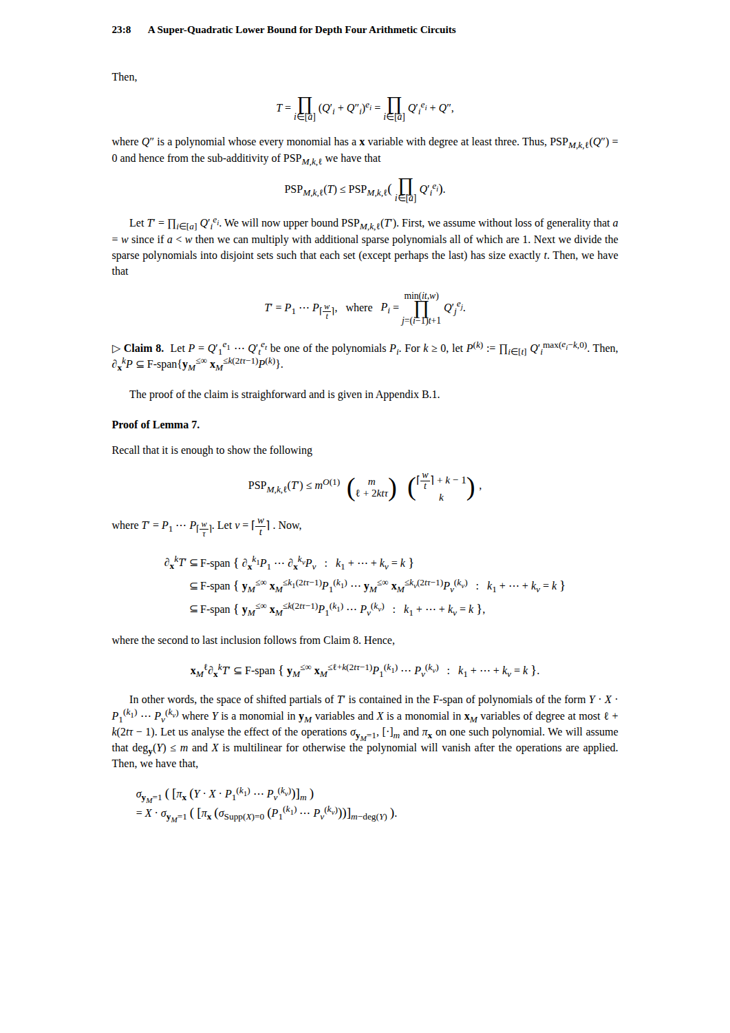23:8 A Super-Quadratic Lower Bound for Depth Four Arithmetic Circuits
Then,
T = ∏i∈[a] (Q′i + Q″i)ei = ∏i∈[a] Q′iei + Q″,
where Q″ is a polynomial whose every monomial has a x variable with degree at least three. Thus, PSPM,k,ℓ(Q″) = 0 and hence from the sub-additivity of PSPM,k,ℓ we have that
PSPM,k,ℓ(T) ≤ PSPM,k,ℓ( ∏i∈[a] Q′iei).
Let T′ = ∏i∈[a] Q′iei. We will now upper bound PSPM,k,ℓ(T′). First, we assume without loss of generality that a = w since if a < w then we can multiply with additional sparse polynomials all of which are 1. Next we divide the sparse polynomials into disjoint sets such that each set (except perhaps the last) has size exactly t. Then, we have that
T′ = P1 ⋯ P⌈wt⌉, where Pi = min(it,w)∏j=(i−1)t+1 Q′jej.
▷ Claim 8. Let P = Q′1e1 ⋯ Q′tet be one of the polynomials Pi. For k ≥ 0, let P(k) := ∏i∈[t] Q′imax(ei−k,0). Then, ∂xkP ⊆ F-span{yM≤∞ xM≤k(2tτ−1)P(k)}.
The proof of the claim is straighforward and is given in Appendix B.1.
Proof of Lemma 7.
Recall that it is enough to show the following
PSPM,k,ℓ(T′) ≤ mO(1) (m
ℓ + 2ktτ) (⌈wt⌉ + k − 1
k),
where T′ = P1 ⋯ P⌈wτ⌉. Let v = ⌈wt⌉ . Now,
| ∂ x k T ′ | ⊆ | F -span { ∂ x k 1 P 1 ⋯ ∂ x k v P v : k 1 + ⋯ + k v = k } |
| | ⊆ | F -span { y M ≤∞ x M ≤ k 1 (2 tτ −1) P 1 ( k 1 ) ⋯ y M ≤∞ x M ≤ k v (2 tτ −1) P v ( k v ) : k 1 + ⋯ + k v = k } |
| | ⊆ | F -span { y M ≤∞ x M ≤ k (2 tτ −1) P 1 ( k 1 ) ⋯ P v ( k v ) : k 1 + ⋯ + k v = k } , |
where the second to last inclusion follows from Claim 8. Hence,
xMℓ∂xkT′ ⊆ F-span { yM≤∞ xM≤ℓ+k(2tτ−1)P1(k1) ⋯ Pv(kv) : k1 + ⋯ + kv = k }.
In other words, the space of shifted partials of T′ is contained in the F-span of polynomials of the form Y · X · P1(k1) ⋯ Pv(kv) where Y is a monomial in yM variables and X is a monomial in xM variables of degree at most ℓ + k(2tτ − 1). Let us analyse the effect of the operations σyM=1, [·]m and πx on one such polynomial. We will assume that degy(Y) ≤ m and X is multilinear for otherwise the polynomial will vanish after the operations are applied. Then, we have that,
σyM=1 ( [πx (Y · X · P1(k1) ⋯ Pv(kv))]m )
= X · σyM=1 ( [πx (σSupp(X)=0 (P1(k1) ⋯ Pv(kv)))]m−deg(Y) ).